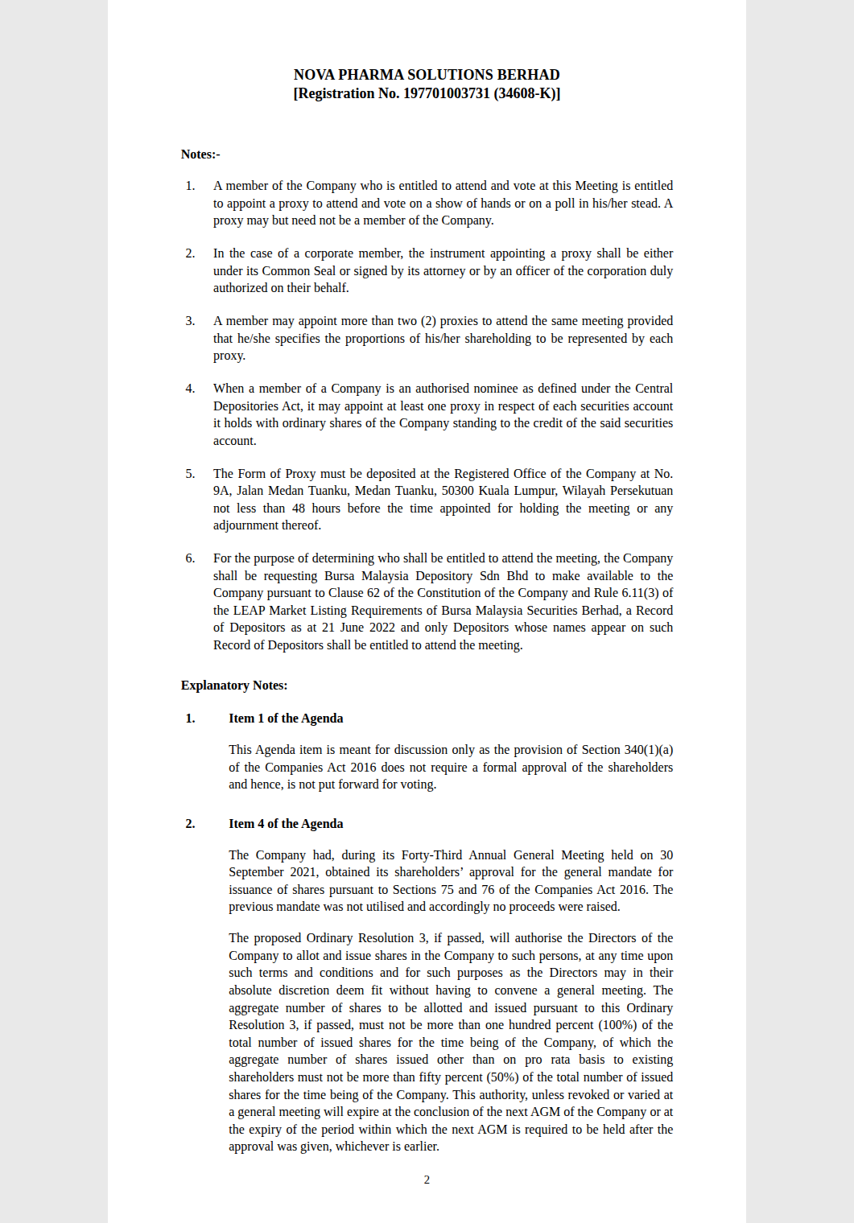NOVA PHARMA SOLUTIONS BERHAD
[Registration No. 197701003731 (34608-K)]
Notes:-
A member of the Company who is entitled to attend and vote at this Meeting is entitled to appoint a proxy to attend and vote on a show of hands or on a poll in his/her stead. A proxy may but need not be a member of the Company.
In the case of a corporate member, the instrument appointing a proxy shall be either under its Common Seal or signed by its attorney or by an officer of the corporation duly authorized on their behalf.
A member may appoint more than two (2) proxies to attend the same meeting provided that he/she specifies the proportions of his/her shareholding to be represented by each proxy.
When a member of a Company is an authorised nominee as defined under the Central Depositories Act, it may appoint at least one proxy in respect of each securities account it holds with ordinary shares of the Company standing to the credit of the said securities account.
The Form of Proxy must be deposited at the Registered Office of the Company at No. 9A, Jalan Medan Tuanku, Medan Tuanku, 50300 Kuala Lumpur, Wilayah Persekutuan not less than 48 hours before the time appointed for holding the meeting or any adjournment thereof.
For the purpose of determining who shall be entitled to attend the meeting, the Company shall be requesting Bursa Malaysia Depository Sdn Bhd to make available to the Company pursuant to Clause 62 of the Constitution of the Company and Rule 6.11(3) of the LEAP Market Listing Requirements of Bursa Malaysia Securities Berhad, a Record of Depositors as at 21 June 2022 and only Depositors whose names appear on such Record of Depositors shall be entitled to attend the meeting.
Explanatory Notes:
Item 1 of the Agenda
This Agenda item is meant for discussion only as the provision of Section 340(1)(a) of the Companies Act 2016 does not require a formal approval of the shareholders and hence, is not put forward for voting.
Item 4 of the Agenda
The Company had, during its Forty-Third Annual General Meeting held on 30 September 2021, obtained its shareholders’ approval for the general mandate for issuance of shares pursuant to Sections 75 and 76 of the Companies Act 2016. The previous mandate was not utilised and accordingly no proceeds were raised.
The proposed Ordinary Resolution 3, if passed, will authorise the Directors of the Company to allot and issue shares in the Company to such persons, at any time upon such terms and conditions and for such purposes as the Directors may in their absolute discretion deem fit without having to convene a general meeting. The aggregate number of shares to be allotted and issued pursuant to this Ordinary Resolution 3, if passed, must not be more than one hundred percent (100%) of the total number of issued shares for the time being of the Company, of which the aggregate number of shares issued other than on pro rata basis to existing shareholders must not be more than fifty percent (50%) of the total number of issued shares for the time being of the Company. This authority, unless revoked or varied at a general meeting will expire at the conclusion of the next AGM of the Company or at the expiry of the period within which the next AGM is required to be held after the approval was given, whichever is earlier.
2